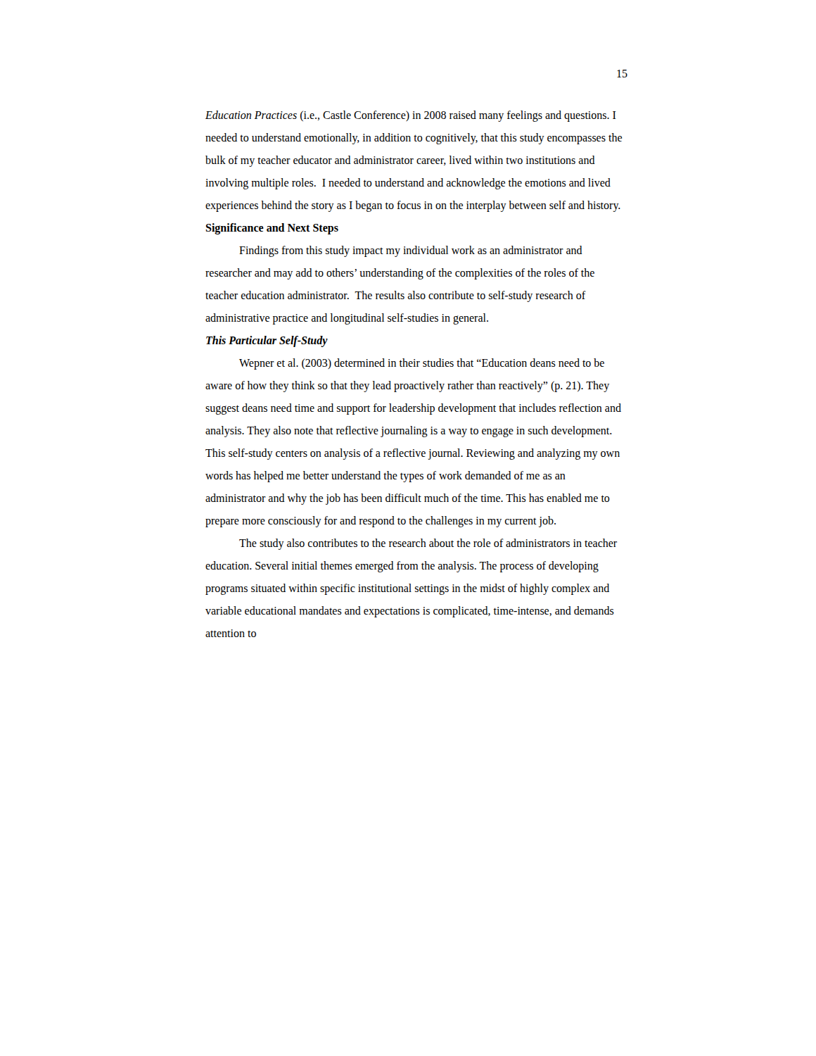15
Education Practices (i.e., Castle Conference) in 2008 raised many feelings and questions. I needed to understand emotionally, in addition to cognitively, that this study encompasses the bulk of my teacher educator and administrator career, lived within two institutions and involving multiple roles. I needed to understand and acknowledge the emotions and lived experiences behind the story as I began to focus in on the interplay between self and history.
Significance and Next Steps
Findings from this study impact my individual work as an administrator and researcher and may add to others’ understanding of the complexities of the roles of the teacher education administrator. The results also contribute to self-study research of administrative practice and longitudinal self-studies in general.
This Particular Self-Study
Wepner et al. (2003) determined in their studies that “Education deans need to be aware of how they think so that they lead proactively rather than reactively” (p. 21). They suggest deans need time and support for leadership development that includes reflection and analysis. They also note that reflective journaling is a way to engage in such development. This self-study centers on analysis of a reflective journal. Reviewing and analyzing my own words has helped me better understand the types of work demanded of me as an administrator and why the job has been difficult much of the time. This has enabled me to prepare more consciously for and respond to the challenges in my current job.
The study also contributes to the research about the role of administrators in teacher education. Several initial themes emerged from the analysis. The process of developing programs situated within specific institutional settings in the midst of highly complex and variable educational mandates and expectations is complicated, time-intense, and demands attention to